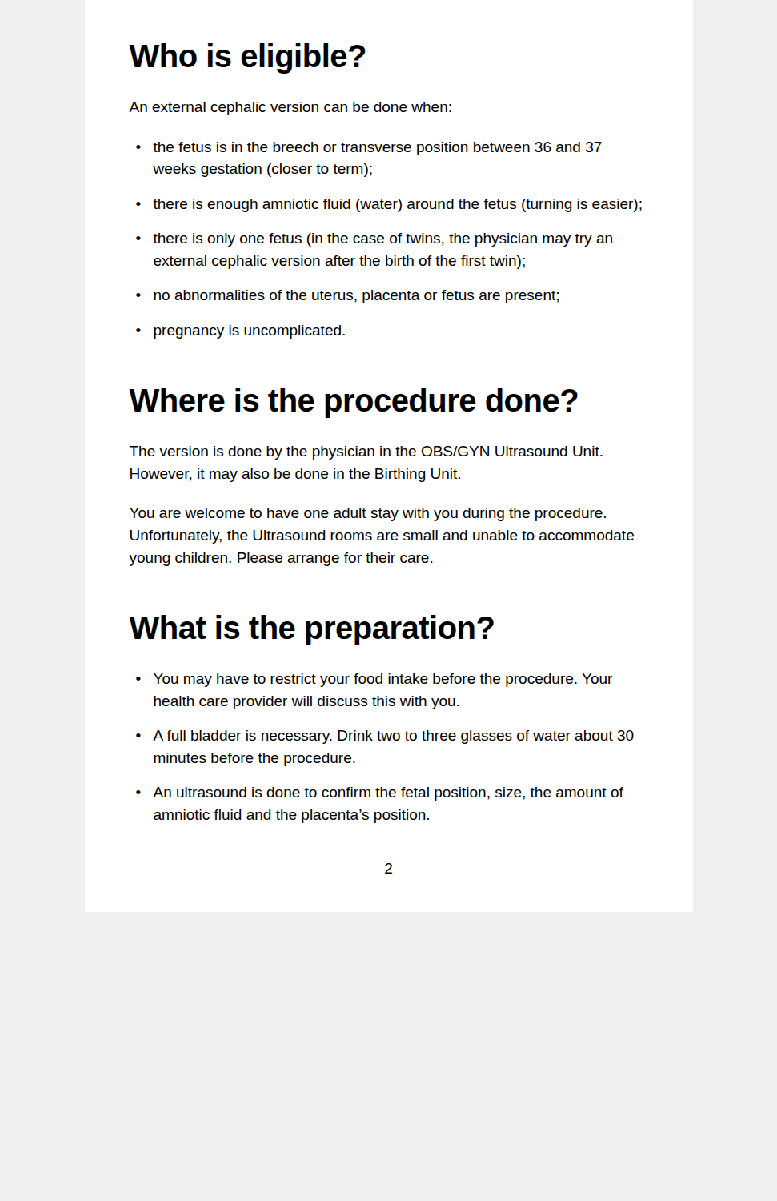Who is eligible?
An external cephalic version can be done when:
the fetus is in the breech or transverse position between 36 and 37 weeks gestation (closer to term);
there is enough amniotic fluid (water) around the fetus (turning is easier);
there is only one fetus (in the case of twins, the physician may try an external cephalic version after the birth of the first twin);
no abnormalities of the uterus, placenta or fetus are present;
pregnancy is uncomplicated.
Where is the procedure done?
The version is done by the physician in the OBS/GYN Ultrasound Unit. However, it may also be done in the Birthing Unit.
You are welcome to have one adult stay with you during the procedure. Unfortunately, the Ultrasound rooms are small and unable to accommodate young children. Please arrange for their care.
What is the preparation?
You may have to restrict your food intake before the procedure. Your health care provider will discuss this with you.
A full bladder is necessary. Drink two to three glasses of water about 30 minutes before the procedure.
An ultrasound is done to confirm the fetal position, size, the amount of amniotic fluid and the placenta’s position.
2